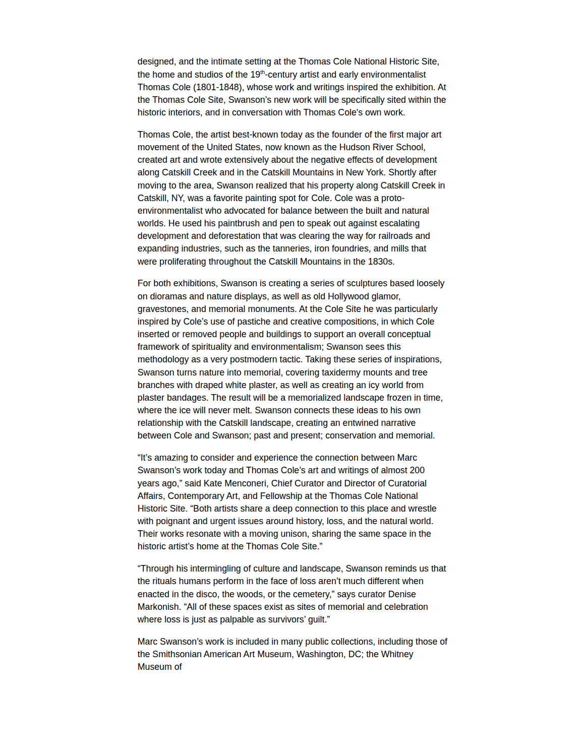designed, and the intimate setting at the Thomas Cole National Historic Site, the home and studios of the 19th-century artist and early environmentalist Thomas Cole (1801-1848), whose work and writings inspired the exhibition. At the Thomas Cole Site, Swanson’s new work will be specifically sited within the historic interiors, and in conversation with Thomas Cole's own work.
Thomas Cole, the artist best-known today as the founder of the first major art movement of the United States, now known as the Hudson River School, created art and wrote extensively about the negative effects of development along Catskill Creek and in the Catskill Mountains in New York. Shortly after moving to the area, Swanson realized that his property along Catskill Creek in Catskill, NY, was a favorite painting spot for Cole. Cole was a proto-environmentalist who advocated for balance between the built and natural worlds. He used his paintbrush and pen to speak out against escalating development and deforestation that was clearing the way for railroads and expanding industries, such as the tanneries, iron foundries, and mills that were proliferating throughout the Catskill Mountains in the 1830s.
For both exhibitions, Swanson is creating a series of sculptures based loosely on dioramas and nature displays, as well as old Hollywood glamor, gravestones, and memorial monuments. At the Cole Site he was particularly inspired by Cole’s use of pastiche and creative compositions, in which Cole inserted or removed people and buildings to support an overall conceptual framework of spirituality and environmentalism; Swanson sees this methodology as a very postmodern tactic. Taking these series of inspirations, Swanson turns nature into memorial, covering taxidermy mounts and tree branches with draped white plaster, as well as creating an icy world from plaster bandages. The result will be a memorialized landscape frozen in time, where the ice will never melt. Swanson connects these ideas to his own relationship with the Catskill landscape, creating an entwined narrative between Cole and Swanson; past and present; conservation and memorial.
“It’s amazing to consider and experience the connection between Marc Swanson’s work today and Thomas Cole’s art and writings of almost 200 years ago,” said Kate Menconeri, Chief Curator and Director of Curatorial Affairs, Contemporary Art, and Fellowship at the Thomas Cole National Historic Site. “Both artists share a deep connection to this place and wrestle with poignant and urgent issues around history, loss, and the natural world. Their works resonate with a moving unison, sharing the same space in the historic artist’s home at the Thomas Cole Site.”
“Through his intermingling of culture and landscape, Swanson reminds us that the rituals humans perform in the face of loss aren’t much different when enacted in the disco, the woods, or the cemetery,” says curator Denise Markonish. “All of these spaces exist as sites of memorial and celebration where loss is just as palpable as survivors’ guilt.”
Marc Swanson’s work is included in many public collections, including those of the Smithsonian American Art Museum, Washington, DC; the Whitney Museum of